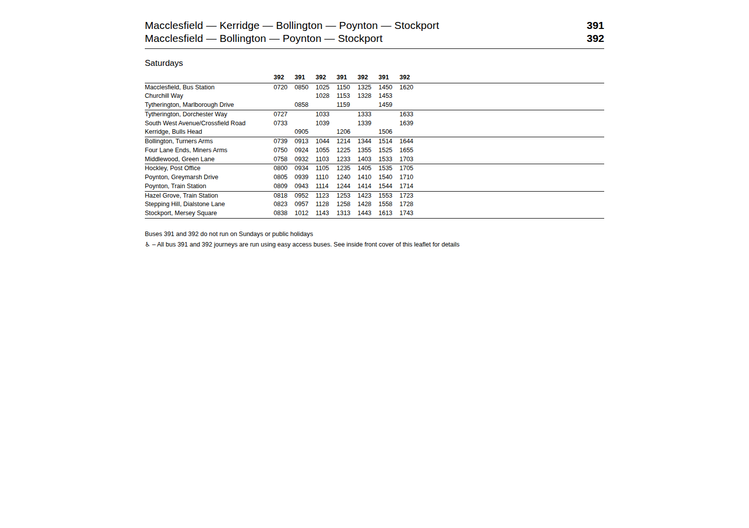| Macclesfield — Kerridge — Bollington — Poynton — Stockport | 391 |
| Macclesfield — Bollington — Poynton — Stockport | 392 |
Saturdays
| | 392 | 391 | 392 | 391 | 392 | 391 | 392 | |
| --- | --- | --- | --- | --- | --- | --- | --- | --- |
| Macclesfield, Bus Station | 0720 | 0850 | 1025 | 1150 | 1325 | 1450 | 1620 | |
| Churchill Way | | | 1028 | 1153 | 1328 | 1453 | | |
| Tytherington, Marlborough Drive | | 0858 | | 1159 | | 1459 | | |
| Tytherington, Dorchester Way | 0727 | | 1033 | | 1333 | | 1633 | |
| South West Avenue/Crossfield Road | 0733 | | 1039 | | 1339 | | 1639 | |
| Kerridge, Bulls Head | | 0905 | | 1206 | | 1506 | | |
| Bollington, Turners Arms | 0739 | 0913 | 1044 | 1214 | 1344 | 1514 | 1644 | |
| Four Lane Ends, Miners Arms | 0750 | 0924 | 1055 | 1225 | 1355 | 1525 | 1655 | |
| Middlewood, Green Lane | 0758 | 0932 | 1103 | 1233 | 1403 | 1533 | 1703 | |
| Hockley, Post Office | 0800 | 0934 | 1105 | 1235 | 1405 | 1535 | 1705 | |
| Poynton, Greymarsh Drive | 0805 | 0939 | 1110 | 1240 | 1410 | 1540 | 1710 | |
| Poynton, Train Station | 0809 | 0943 | 1114 | 1244 | 1414 | 1544 | 1714 | |
| Hazel Grove, Train Station | 0818 | 0952 | 1123 | 1253 | 1423 | 1553 | 1723 | |
| Stepping Hill, Dialstone Lane | 0823 | 0957 | 1128 | 1258 | 1428 | 1558 | 1728 | |
| Stockport, Mersey Square | 0838 | 1012 | 1143 | 1313 | 1443 | 1613 | 1743 | |
Buses 391 and 392 do not run on Sundays or public holidays
♿ – All bus 391 and 392 journeys are run using easy access buses. See inside front cover of this leaflet for details